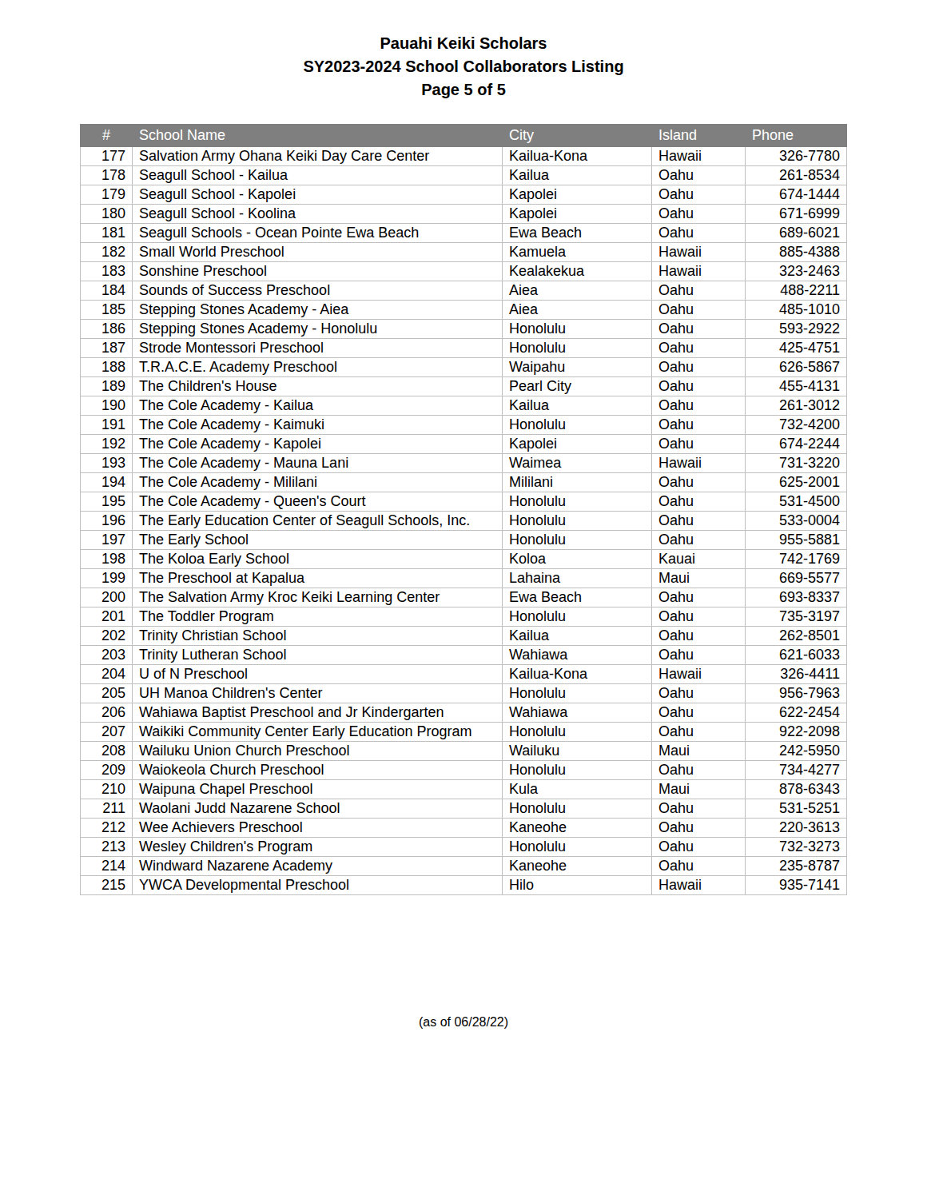Pauahi Keiki Scholars
SY2023-2024 School Collaborators Listing
Page 5 of 5
| # | School Name | City | Island | Phone |
| --- | --- | --- | --- | --- |
| 177 | Salvation Army Ohana Keiki Day Care Center | Kailua-Kona | Hawaii | 326-7780 |
| 178 | Seagull School - Kailua | Kailua | Oahu | 261-8534 |
| 179 | Seagull School - Kapolei | Kapolei | Oahu | 674-1444 |
| 180 | Seagull School - Koolina | Kapolei | Oahu | 671-6999 |
| 181 | Seagull Schools - Ocean Pointe Ewa Beach | Ewa Beach | Oahu | 689-6021 |
| 182 | Small World Preschool | Kamuela | Hawaii | 885-4388 |
| 183 | Sonshine Preschool | Kealakekua | Hawaii | 323-2463 |
| 184 | Sounds of Success Preschool | Aiea | Oahu | 488-2211 |
| 185 | Stepping Stones Academy - Aiea | Aiea | Oahu | 485-1010 |
| 186 | Stepping Stones Academy - Honolulu | Honolulu | Oahu | 593-2922 |
| 187 | Strode Montessori Preschool | Honolulu | Oahu | 425-4751 |
| 188 | T.R.A.C.E. Academy Preschool | Waipahu | Oahu | 626-5867 |
| 189 | The Children's House | Pearl City | Oahu | 455-4131 |
| 190 | The Cole Academy - Kailua | Kailua | Oahu | 261-3012 |
| 191 | The Cole Academy - Kaimuki | Honolulu | Oahu | 732-4200 |
| 192 | The Cole Academy - Kapolei | Kapolei | Oahu | 674-2244 |
| 193 | The Cole Academy - Mauna Lani | Waimea | Hawaii | 731-3220 |
| 194 | The Cole Academy - Mililani | Mililani | Oahu | 625-2001 |
| 195 | The Cole Academy - Queen's Court | Honolulu | Oahu | 531-4500 |
| 196 | The Early Education Center of Seagull Schools, Inc. | Honolulu | Oahu | 533-0004 |
| 197 | The Early School | Honolulu | Oahu | 955-5881 |
| 198 | The Koloa Early School | Koloa | Kauai | 742-1769 |
| 199 | The Preschool at Kapalua | Lahaina | Maui | 669-5577 |
| 200 | The Salvation Army Kroc Keiki Learning Center | Ewa Beach | Oahu | 693-8337 |
| 201 | The Toddler Program | Honolulu | Oahu | 735-3197 |
| 202 | Trinity Christian School | Kailua | Oahu | 262-8501 |
| 203 | Trinity Lutheran School | Wahiawa | Oahu | 621-6033 |
| 204 | U of N Preschool | Kailua-Kona | Hawaii | 326-4411 |
| 205 | UH Manoa Children's Center | Honolulu | Oahu | 956-7963 |
| 206 | Wahiawa Baptist Preschool and Jr Kindergarten | Wahiawa | Oahu | 622-2454 |
| 207 | Waikiki Community Center Early Education Program | Honolulu | Oahu | 922-2098 |
| 208 | Wailuku Union Church Preschool | Wailuku | Maui | 242-5950 |
| 209 | Waiokeola Church Preschool | Honolulu | Oahu | 734-4277 |
| 210 | Waipuna Chapel Preschool | Kula | Maui | 878-6343 |
| 211 | Waolani Judd Nazarene School | Honolulu | Oahu | 531-5251 |
| 212 | Wee Achievers Preschool | Kaneohe | Oahu | 220-3613 |
| 213 | Wesley Children's Program | Honolulu | Oahu | 732-3273 |
| 214 | Windward Nazarene Academy | Kaneohe | Oahu | 235-8787 |
| 215 | YWCA Developmental Preschool | Hilo | Hawaii | 935-7141 |
(as of 06/28/22)